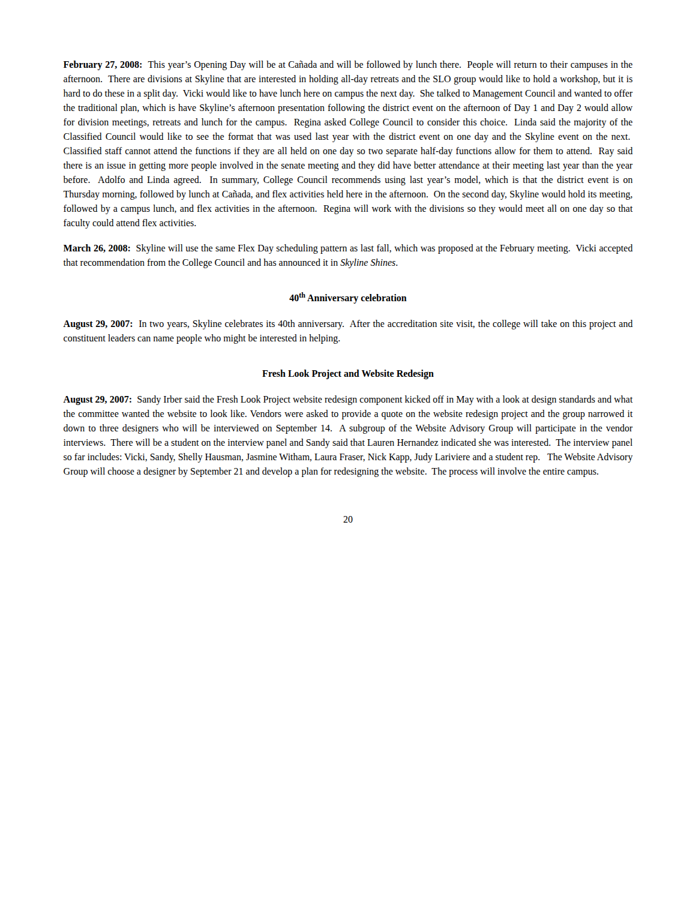February 27, 2008: This year’s Opening Day will be at Cañada and will be followed by lunch there. People will return to their campuses in the afternoon. There are divisions at Skyline that are interested in holding all-day retreats and the SLO group would like to hold a workshop, but it is hard to do these in a split day. Vicki would like to have lunch here on campus the next day. She talked to Management Council and wanted to offer the traditional plan, which is have Skyline’s afternoon presentation following the district event on the afternoon of Day 1 and Day 2 would allow for division meetings, retreats and lunch for the campus. Regina asked College Council to consider this choice. Linda said the majority of the Classified Council would like to see the format that was used last year with the district event on one day and the Skyline event on the next. Classified staff cannot attend the functions if they are all held on one day so two separate half-day functions allow for them to attend. Ray said there is an issue in getting more people involved in the senate meeting and they did have better attendance at their meeting last year than the year before. Adolfo and Linda agreed. In summary, College Council recommends using last year’s model, which is that the district event is on Thursday morning, followed by lunch at Cañada, and flex activities held here in the afternoon. On the second day, Skyline would hold its meeting, followed by a campus lunch, and flex activities in the afternoon. Regina will work with the divisions so they would meet all on one day so that faculty could attend flex activities.
March 26, 2008: Skyline will use the same Flex Day scheduling pattern as last fall, which was proposed at the February meeting. Vicki accepted that recommendation from the College Council and has announced it in Skyline Shines.
40th Anniversary celebration
August 29, 2007: In two years, Skyline celebrates its 40th anniversary. After the accreditation site visit, the college will take on this project and constituent leaders can name people who might be interested in helping.
Fresh Look Project and Website Redesign
August 29, 2007: Sandy Irber said the Fresh Look Project website redesign component kicked off in May with a look at design standards and what the committee wanted the website to look like. Vendors were asked to provide a quote on the website redesign project and the group narrowed it down to three designers who will be interviewed on September 14. A subgroup of the Website Advisory Group will participate in the vendor interviews. There will be a student on the interview panel and Sandy said that Lauren Hernandez indicated she was interested. The interview panel so far includes: Vicki, Sandy, Shelly Hausman, Jasmine Witham, Laura Fraser, Nick Kapp, Judy Lariviere and a student rep. The Website Advisory Group will choose a designer by September 21 and develop a plan for redesigning the website. The process will involve the entire campus.
20